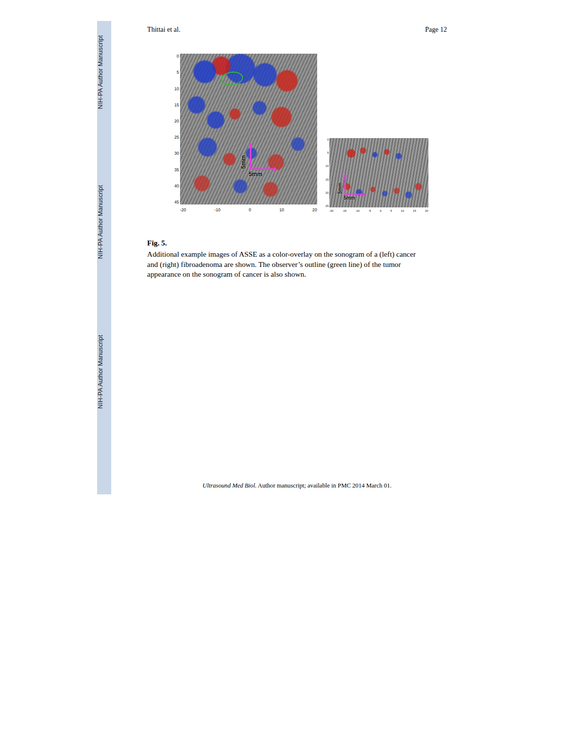NIH-PA Author Manuscript
NIH-PA Author Manuscript
NIH-PA Author Manuscript
Thittai et al. Page 12
0 5 10 15 20 25 30 35 40 45
5mm
5mm
-20 -10 0 10 20
0 5 10 15 20 25
5mm
5mm
-20 -15 -10 -5 0 5 10 15 20
Fig. 5. Additional example images of ASSE as a color-overlay on the sonogram of a (left) cancer and (right) fibroadenoma are shown. The observer’s outline (green line) of the tumor appearance on the sonogram of cancer is also shown.
Ultrasound Med Biol. Author manuscript; available in PMC 2014 March 01.